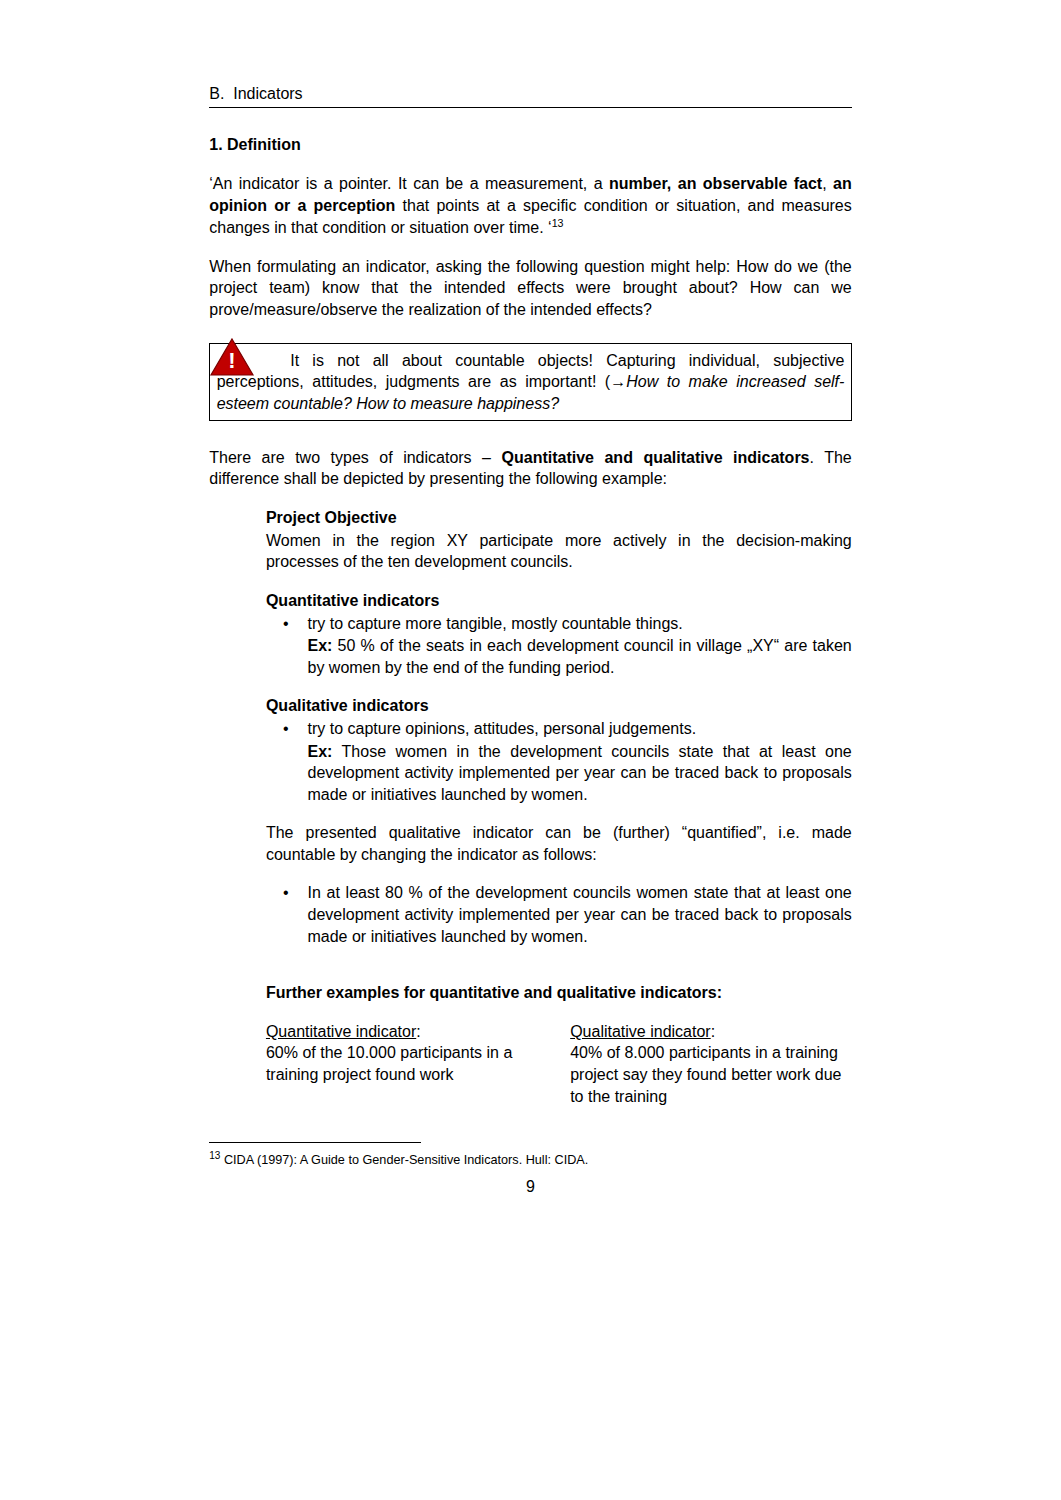B. Indicators
1. Definition
‘An indicator is a pointer. It can be a measurement, a number, an observable fact, an opinion or a perception that points at a specific condition or situation, and measures changes in that condition or situation over time. ‘13
When formulating an indicator, asking the following question might help: How do we (the project team) know that the intended effects were brought about? How can we prove/measure/observe the realization of the intended effects?
!
It is not all about countable objects! Capturing individual, subjective perceptions, attitudes, judgments are as important! (→How to make increased self-esteem countable? How to measure happiness?
There are two types of indicators – Quantitative and qualitative indicators. The difference shall be depicted by presenting the following example:
Project Objective
Women in the region XY participate more actively in the decision-making processes of the ten development councils.
Quantitative indicators
try to capture more tangible, mostly countable things. Ex: 50 % of the seats in each development council in village „XY“ are taken by women by the end of the funding period.
Qualitative indicators
try to capture opinions, attitudes, personal judgements. Ex: Those women in the development councils state that at least one development activity implemented per year can be traced back to proposals made or initiatives launched by women.
The presented qualitative indicator can be (further) “quantified”, i.e. made countable by changing the indicator as follows:
In at least 80 % of the development councils women state that at least one development activity implemented per year can be traced back to proposals made or initiatives launched by women.
Further examples for quantitative and qualitative indicators:
Quantitative indicator:
60% of the 10.000 participants in a training project found work
Qualitative indicator:
40% of 8.000 participants in a training project say they found better work due to the training
13 CIDA (1997): A Guide to Gender-Sensitive Indicators. Hull: CIDA.
9